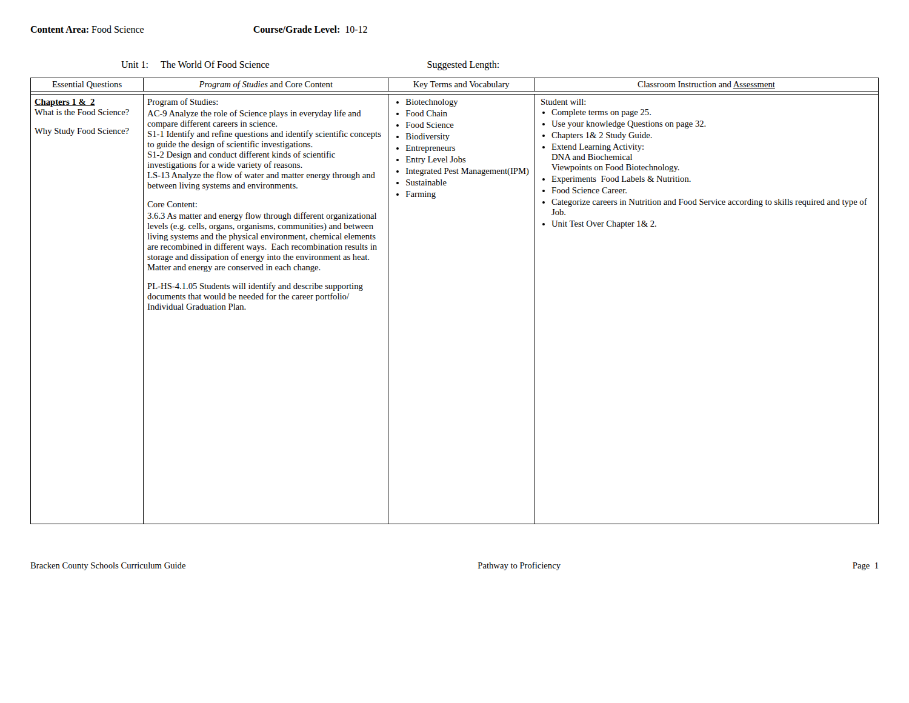Content Area: Food Science
Course/Grade Level: 10-12
Unit 1:
The World Of Food Science
Suggested Length:
| Essential Questions | Program of Studies and Core Content | Key Terms and Vocabulary | Classroom Instruction and Assessment |
| --- | --- | --- | --- |
| Chapters 1 & 2 What is the Food Science? Why Study Food Science? | Program of Studies: AC-9 Analyze the role of Science plays in everyday life and compare different careers in science. S1-1 Identify and refine questions and identify scientific concepts to guide the design of scientific investigations. S1-2 Design and conduct different kinds of scientific investigations for a wide variety of reasons. LS-13 Analyze the flow of water and matter energy through and between living systems and environments. Core Content: 3.6.3 As matter and energy flow through different organizational levels (e.g. cells, organs, organisms, communities) and between living systems and the physical environment, chemical elements are recombined in different ways. Each recombination results in storage and dissipation of energy into the environment as heat. Matter and energy are conserved in each change. PL-HS-4.1.05 Students will identify and describe supporting documents that would be needed for the career portfolio/ Individual Graduation Plan. | Biotechnology Food Chain Food Science Biodiversity Entrepreneurs Entry Level Jobs Integrated Pest Management(IPM) Sustainable Farming | Student will: Complete terms on page 25. Use your knowledge Questions on page 32. Chapters 1& 2 Study Guide. Extend Learning Activity: DNA and Biochemical Viewpoints on Food Biotechnology. Experiments Food Labels & Nutrition. Food Science Career. Categorize careers in Nutrition and Food Service according to skills required and type of Job. Unit Test Over Chapter 1& 2. |
Bracken County Schools Curriculum Guide
Pathway to Proficiency
Page 1